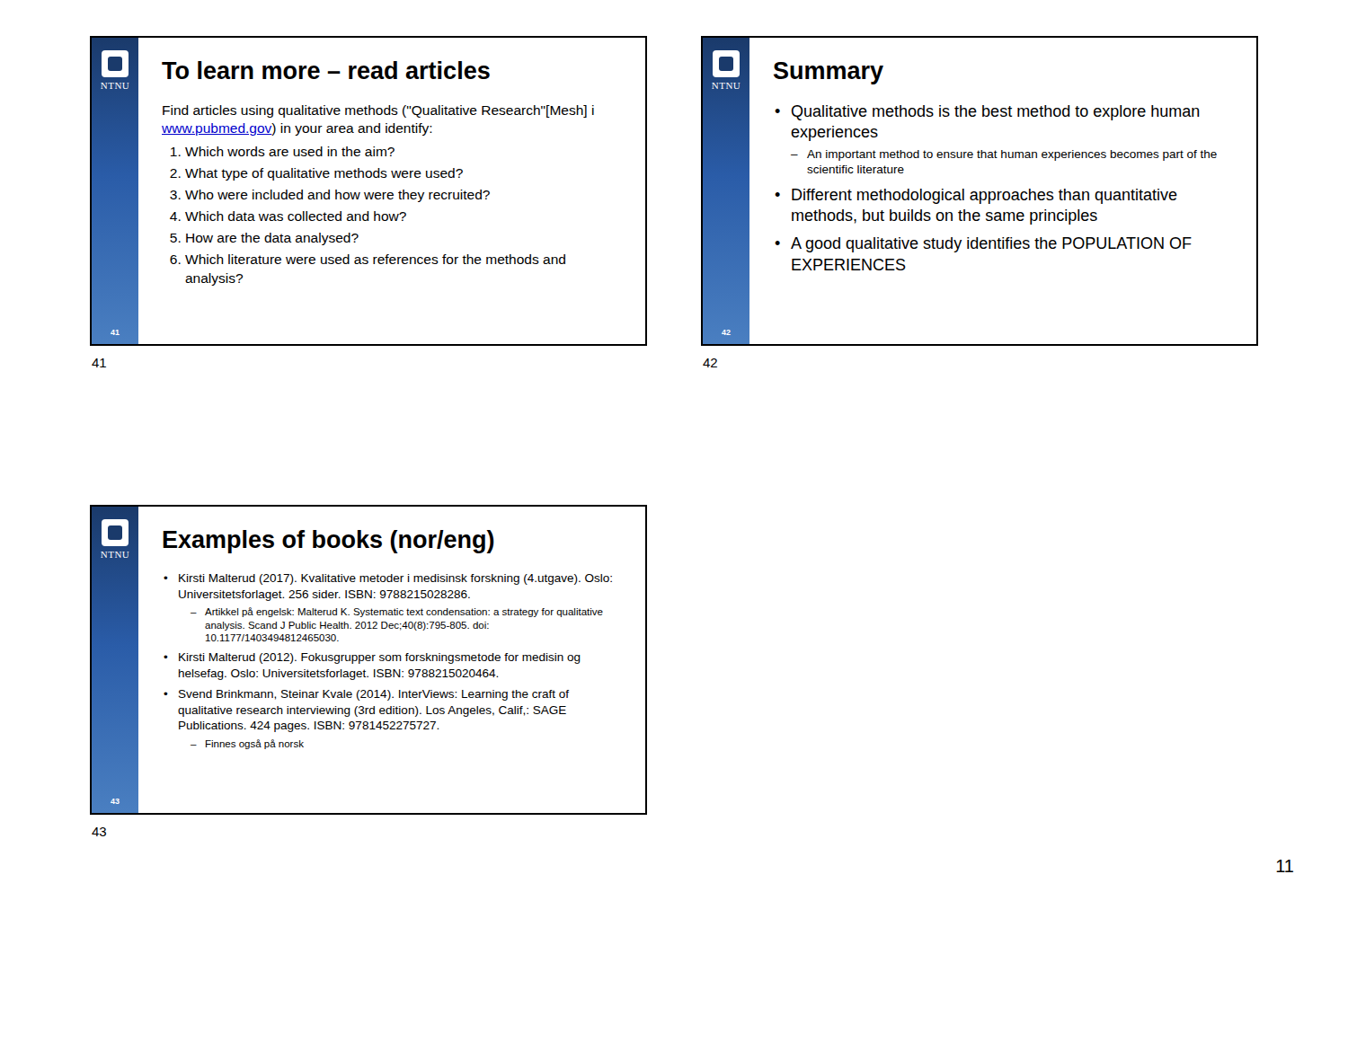NTNU
41
To learn more – read articles
Find articles using qualitative methods ("Qualitative Research"[Mesh] i www.pubmed.gov) in your area and identify:
Which words are used in the aim?
What type of qualitative methods were used?
Who were included and how were they recruited?
Which data was collected and how?
How are the data analysed?
Which literature were used as references for the methods and analysis?
41
NTNU
42
Summary
Qualitative methods is the best method to explore human experiences
An important method to ensure that human experiences becomes part of the scientific literature
Different methodological approaches than quantitative methods, but builds on the same principles
A good qualitative study identifies the POPULATION OF EXPERIENCES
42
NTNU
43
Examples of books (nor/eng)
Kirsti Malterud (2017). Kvalitative metoder i medisinsk forskning (4.utgave). Oslo: Universitetsforlaget. 256 sider. ISBN: 9788215028286.
Artikkel på engelsk: Malterud K. Systematic text condensation: a strategy for qualitative analysis. Scand J Public Health. 2012 Dec;40(8):795-805. doi: 10.1177/1403494812465030.
Kirsti Malterud (2012). Fokusgrupper som forskningsmetode for medisin og helsefag. Oslo: Universitetsforlaget. ISBN: 9788215020464.
Svend Brinkmann, Steinar Kvale (2014). InterViews: Learning the craft of qualitative research interviewing (3rd edition). Los Angeles, Calif,: SAGE Publications. 424 pages. ISBN: 9781452275727.
Finnes også på norsk
43
11